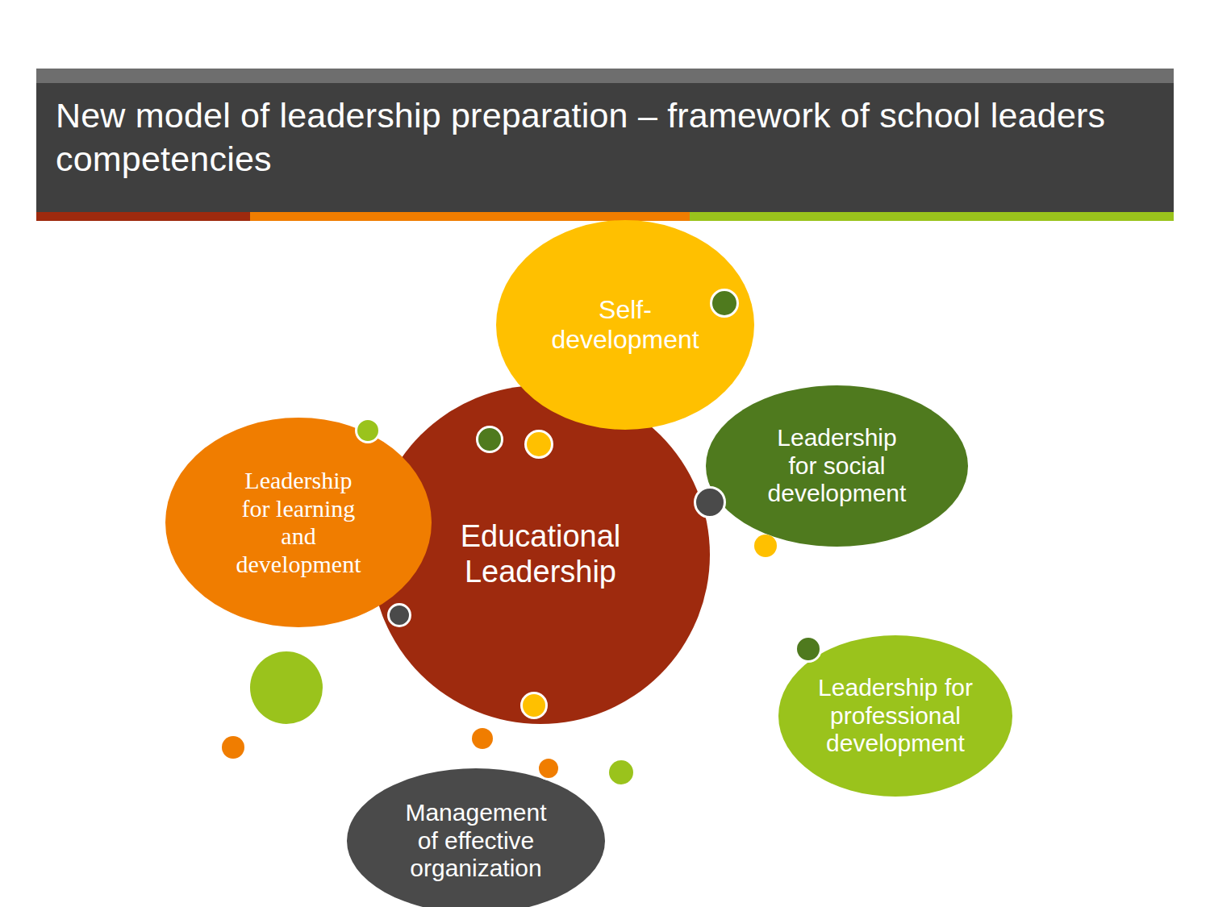New model of leadership preparation – framework of school leaders competencies
Educational
Leadership
Self-
development
Leadership
for learning
and
development
Leadership
for social
development
Leadership for
professional
development
Management
of effective
organization